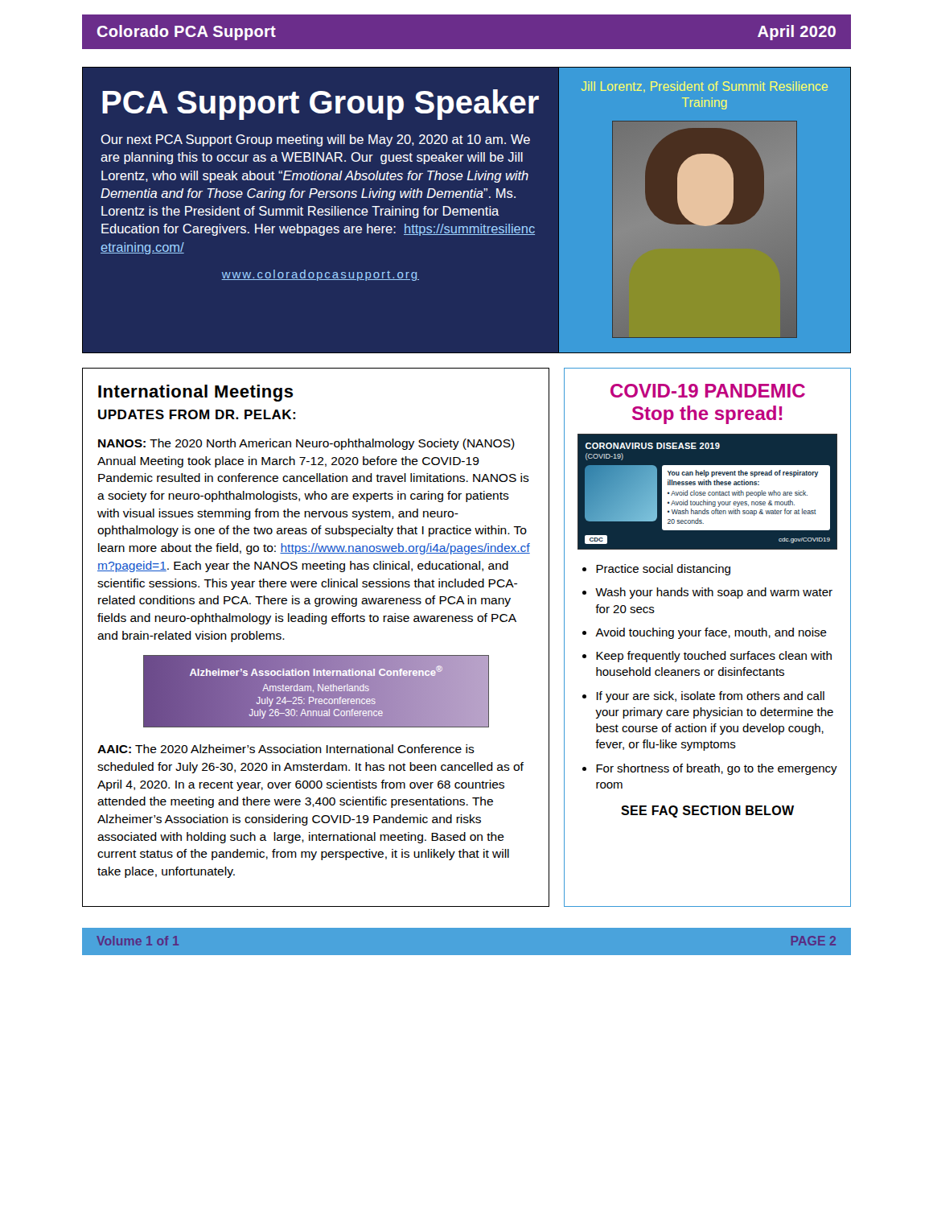Colorado PCA Support
April 2020
PCA Support Group Speaker
Our next PCA Support Group meeting will be May 20, 2020 at 10 am. We are planning this to occur as a WEBINAR. Our guest speaker will be Jill Lorentz, who will speak about “Emotional Absolutes for Those Living with Dementia and for Those Caring for Persons Living with Dementia”. Ms. Lorentz is the President of Summit Resilience Training for Dementia Education for Caregivers. Her webpages are here: https://summitresiliencetraining.com/
www.coloradopcasupport.org
Jill Lorentz, President of Summit Resilience Training
International Meetings
UPDATES FROM DR. PELAK:
NANOS: The 2020 North American Neuro-ophthalmology Society (NANOS) Annual Meeting took place in March 7-12, 2020 before the COVID-19 Pandemic resulted in conference cancellation and travel limitations. NANOS is a society for neuro-ophthalmologists, who are experts in caring for patients with visual issues stemming from the nervous system, and neuro-ophthalmology is one of the two areas of subspecialty that I practice within. To learn more about the field, go to: https://www.nanosweb.org/i4a/pages/index.cfm?pageid=1. Each year the NANOS meeting has clinical, educational, and scientific sessions. This year there were clinical sessions that included PCA-related conditions and PCA. There is a growing awareness of PCA in many fields and neuro-ophthalmology is leading efforts to raise awareness of PCA and brain-related vision problems.
Alzheimer’s Association International Conference® Amsterdam, Netherlands July 24–25: Preconferences July 26–30: Annual Conference
AAIC: The 2020 Alzheimer’s Association International Conference is scheduled for July 26-30, 2020 in Amsterdam. It has not been cancelled as of April 4, 2020. In a recent year, over 6000 scientists from over 68 countries attended the meeting and there were 3,400 scientific presentations. The Alzheimer’s Association is considering COVID-19 Pandemic and risks associated with holding such a large, international meeting. Based on the current status of the pandemic, from my perspective, it is unlikely that it will take place, unfortunately.
COVID-19 PANDEMIC
Stop the spread!
CORONAVIRUS DISEASE 2019
(COVID-19)
You can help prevent the spread of respiratory illnesses with these actions: • Avoid close contact with people who are sick.
• Avoid touching your eyes, nose & mouth.
• Wash hands often with soap & water for at least 20 seconds.
CDC cdc.gov/COVID19
Practice social distancing
Wash your hands with soap and warm water for 20 secs
Avoid touching your face, mouth, and noise
Keep frequently touched surfaces clean with household cleaners or disinfectants
If your are sick, isolate from others and call your primary care physician to determine the best course of action if you develop cough, fever, or flu-like symptoms
For shortness of breath, go to the emergency room
SEE FAQ SECTION BELOW
Volume 1 of 1
PAGE 2